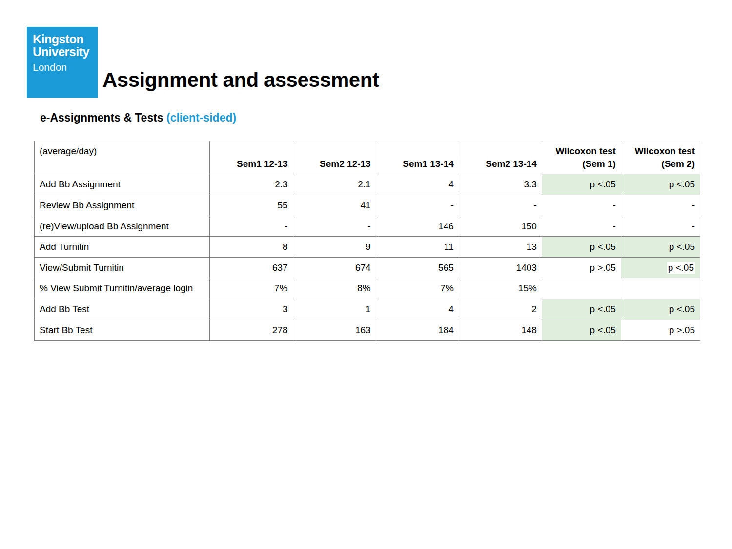Kingston
University
London
Assignment and assessment
e-Assignments & Tests (client-sided)
| (average/day) | Sem1 12-13 | Sem2 12-13 | Sem1 13-14 | Sem2 13-14 | Wilcoxon test (Sem 1) | Wilcoxon test (Sem 2) |
| --- | --- | --- | --- | --- | --- | --- |
| Add Bb Assignment | 2.3 | 2.1 | 4 | 3.3 | p <.05 | p <.05 |
| Review Bb Assignment | 55 | 41 | - | - | - | - |
| (re)View/upload Bb Assignment | - | - | 146 | 150 | - | - |
| Add Turnitin | 8 | 9 | 11 | 13 | p <.05 | p <.05 |
| View/Submit Turnitin | 637 | 674 | 565 | 1403 | p >.05 | p <.05 |
| % View Submit Turnitin/average login | 7% | 8% | 7% | 15% | | |
| Add Bb Test | 3 | 1 | 4 | 2 | p <.05 | p <.05 |
| Start Bb Test | 278 | 163 | 184 | 148 | p <.05 | p >.05 |